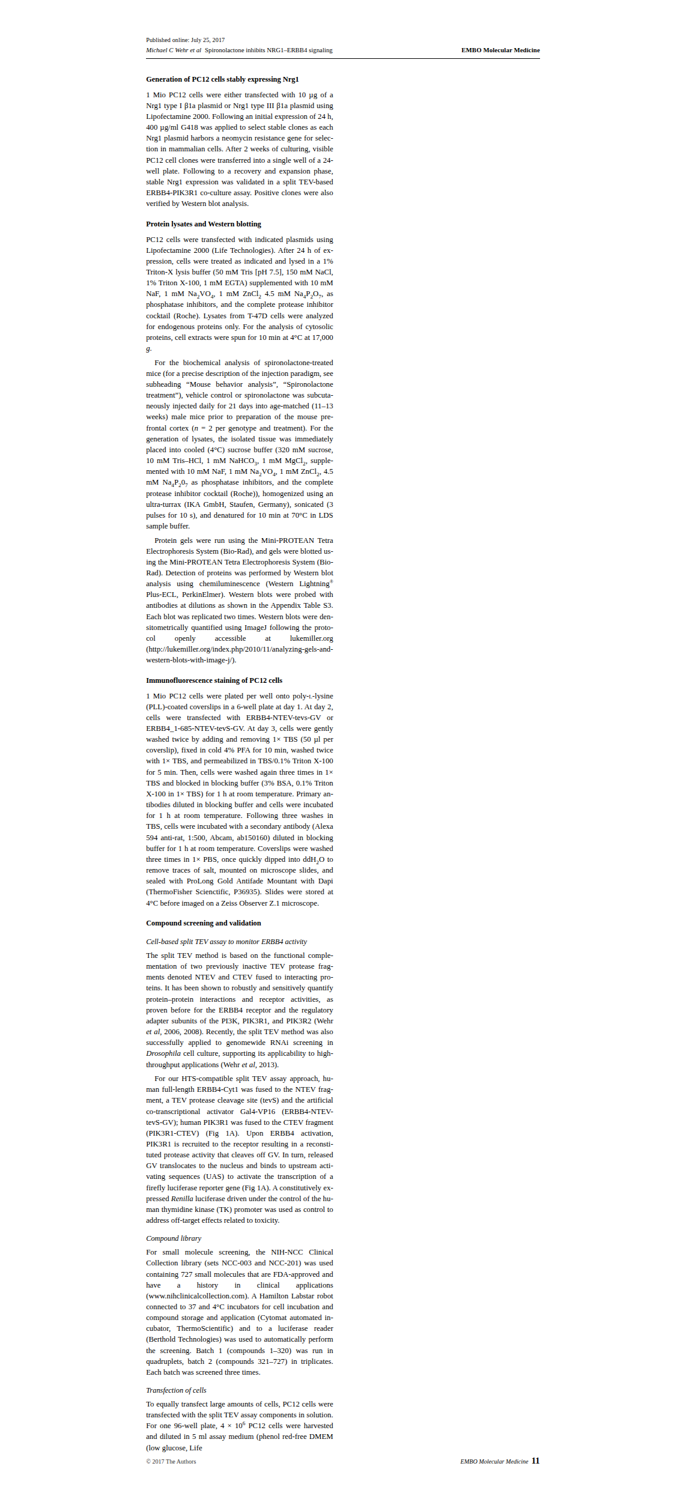Published online: July 25, 2017
Michael C Wehr et al Spironolactone inhibits NRG1–ERBB4 signaling EMBO Molecular Medicine
Generation of PC12 cells stably expressing Nrg1
1 Mio PC12 cells were either transfected with 10 µg of a Nrg1 type I β1a plasmid or Nrg1 type III β1a plasmid using Lipofectamine 2000. Following an initial expression of 24 h, 400 µg/ml G418 was applied to select stable clones as each Nrg1 plasmid harbors a neomycin resistance gene for selection in mammalian cells. After 2 weeks of culturing, visible PC12 cell clones were transferred into a single well of a 24-well plate. Following to a recovery and expansion phase, stable Nrg1 expression was validated in a split TEV-based ERBB4-PIK3R1 co-culture assay. Positive clones were also verified by Western blot analysis.
Protein lysates and Western blotting
PC12 cells were transfected with indicated plasmids using Lipofectamine 2000 (Life Technologies). After 24 h of expression, cells were treated as indicated and lysed in a 1% Triton-X lysis buffer (50 mM Tris [pH 7.5], 150 mM NaCl, 1% Triton X-100, 1 mM EGTA) supplemented with 10 mM NaF, 1 mM Na2VO4, 1 mM ZnCl2 4.5 mM Na4P2O7, as phosphatase inhibitors, and the complete protease inhibitor cocktail (Roche). Lysates from T-47D cells were analyzed for endogenous proteins only. For the analysis of cytosolic proteins, cell extracts were spun for 10 min at 4°C at 17,000 g.
For the biochemical analysis of spironolactone-treated mice (for a precise description of the injection paradigm, see subheading “Mouse behavior analysis”, “Spironolactone treatment”), vehicle control or spironolactone was subcutaneously injected daily for 21 days into age-matched (11–13 weeks) male mice prior to preparation of the mouse prefrontal cortex (n = 2 per genotype and treatment). For the generation of lysates, the isolated tissue was immediately placed into cooled (4°C) sucrose buffer (320 mM sucrose, 10 mM Tris–HCl, 1 mM NaHCO3, 1 mM MgCl2, supplemented with 10 mM NaF, 1 mM Na2VO4, 1 mM ZnCl2, 4.5 mM Na4P207 as phosphatase inhibitors, and the complete protease inhibitor cocktail (Roche)), homogenized using an ultra-turrax (IKA GmbH, Staufen, Germany), sonicated (3 pulses for 10 s), and denatured for 10 min at 70°C in LDS sample buffer.
Protein gels were run using the Mini-PROTEAN Tetra Electrophoresis System (Bio-Rad), and gels were blotted using the Mini-PROTEAN Tetra Electrophoresis System (Bio-Rad). Detection of proteins was performed by Western blot analysis using chemiluminescence (Western Lightning® Plus-ECL, PerkinElmer). Western blots were probed with antibodies at dilutions as shown in the Appendix Table S3. Each blot was replicated two times. Western blots were densitometrically quantified using ImageJ following the protocol openly accessible at lukemiller.org (http://lukemiller.org/index.php/2010/11/analyzing-gels-and-western-blots-with-image-j/).
Immunofluorescence staining of PC12 cells
1 Mio PC12 cells were plated per well onto poly-l-lysine (PLL)-coated coverslips in a 6-well plate at day 1. At day 2, cells were transfected with ERBB4-NTEV-tevs-GV or ERBB4_1-685-NTEV-tevS-GV. At day 3, cells were gently washed twice by adding and removing 1× TBS (50 µl per coverslip), fixed in cold 4% PFA for 10 min, washed twice with 1× TBS, and permeabilized in TBS/0.1% Triton X-100 for 5 min. Then, cells were washed again three times in 1× TBS and blocked in blocking buffer (3% BSA, 0.1% Triton X-100 in 1× TBS) for 1 h at room temperature. Primary antibodies diluted in blocking buffer and cells were incubated for 1 h at room temperature. Following three washes in TBS, cells were incubated with a secondary antibody (Alexa 594 anti-rat, 1:500, Abcam, ab150160) diluted in blocking buffer for 1 h at room temperature. Coverslips were washed three times in 1× PBS, once quickly dipped into ddH2O to remove traces of salt, mounted on microscope slides, and sealed with ProLong Gold Antifade Mountant with Dapi (ThermoFisher Scienctific, P36935). Slides were stored at 4°C before imaged on a Zeiss Observer Z.1 microscope.
Compound screening and validation
Cell-based split TEV assay to monitor ERBB4 activity
The split TEV method is based on the functional complementation of two previously inactive TEV protease fragments denoted NTEV and CTEV fused to interacting proteins. It has been shown to robustly and sensitively quantify protein–protein interactions and receptor activities, as proven before for the ERBB4 receptor and the regulatory adapter subunits of the PI3K, PIK3R1, and PIK3R2 (Wehr et al, 2006, 2008). Recently, the split TEV method was also successfully applied to genomewide RNAi screening in Drosophila cell culture, supporting its applicability to high-throughput applications (Wehr et al, 2013).
For our HTS-compatible split TEV assay approach, human full-length ERBB4-Cyt1 was fused to the NTEV fragment, a TEV protease cleavage site (tevS) and the artificial co-transcriptional activator Gal4-VP16 (ERBB4-NTEV-tevS-GV); human PIK3R1 was fused to the CTEV fragment (PIK3R1-CTEV) (Fig 1A). Upon ERBB4 activation, PIK3R1 is recruited to the receptor resulting in a reconstituted protease activity that cleaves off GV. In turn, released GV translocates to the nucleus and binds to upstream activating sequences (UAS) to activate the transcription of a firefly luciferase reporter gene (Fig 1A). A constitutively expressed Renilla luciferase driven under the control of the human thymidine kinase (TK) promoter was used as control to address off-target effects related to toxicity.
Compound library
For small molecule screening, the NIH-NCC Clinical Collection library (sets NCC-003 and NCC-201) was used containing 727 small molecules that are FDA-approved and have a history in clinical applications (www.nihclinicalcollection.com). A Hamilton Labstar robot connected to 37 and 4°C incubators for cell incubation and compound storage and application (Cytomat automated incubator, ThermoScientific) and to a luciferase reader (Berthold Technologies) was used to automatically perform the screening. Batch 1 (compounds 1–320) was run in quadruplets, batch 2 (compounds 321–727) in triplicates. Each batch was screened three times.
Transfection of cells
To equally transfect large amounts of cells, PC12 cells were transfected with the split TEV assay components in solution. For one 96-well plate, 4 × 106 PC12 cells were harvested and diluted in 5 ml assay medium (phenol red-free DMEM (low glucose, Life
© 2017 The Authors
EMBO Molecular Medicine 11